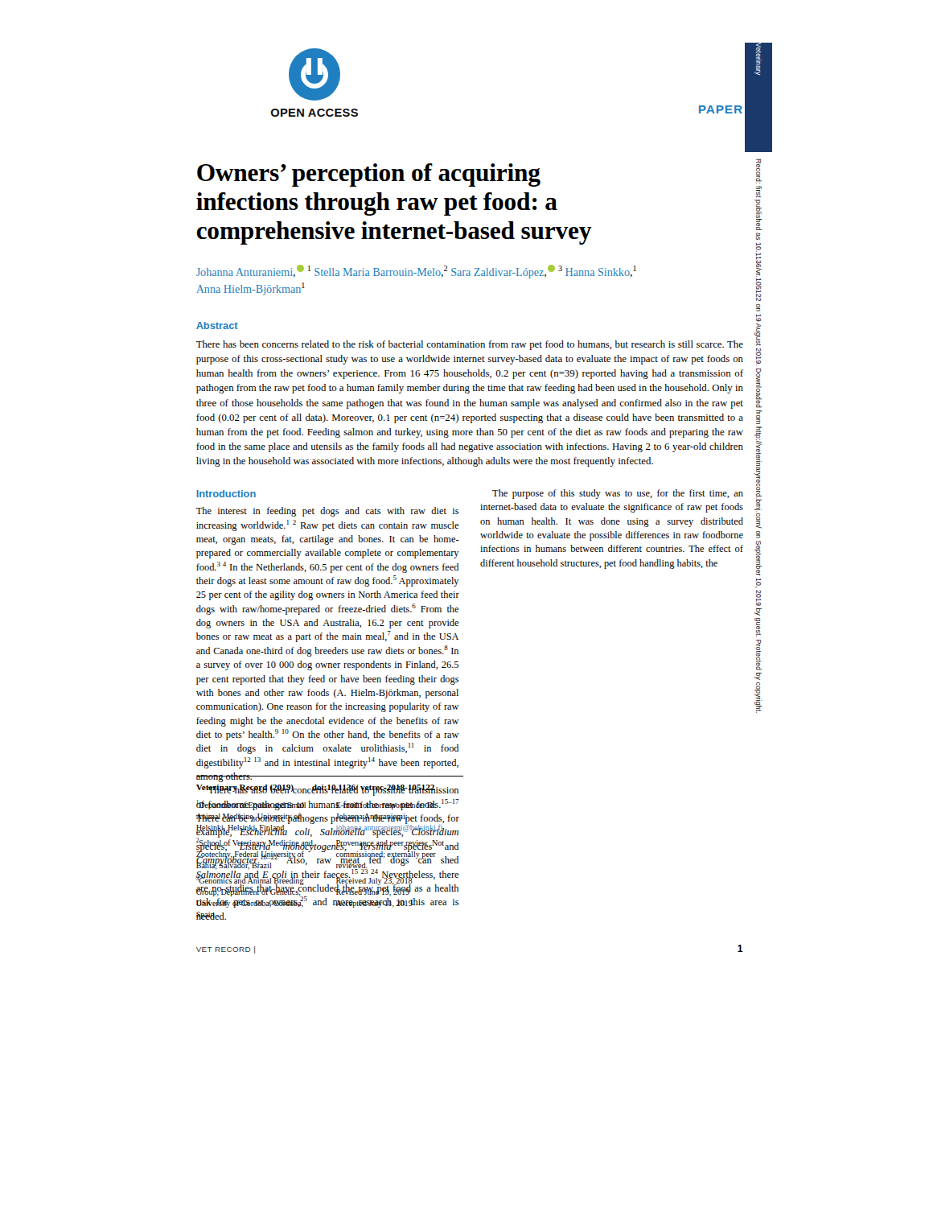Veterinary
Record: first published as 10.1136/vr.105122 on 19 August 2019. Downloaded from http://veterinaryrecord.bmj.com/ on September 10, 2019 by guest. Protected by copyright.
OPEN ACCESS
PAPER
Owners’ perception of acquiring
infections through raw pet food: a
comprehensive internet-based survey
Johanna Anturaniemi, 1 Stella Maria Barrouin-Melo,2 Sara Zaldivar-López, 3 Hanna Sinkko,1
Anna Hielm-Björkman1
Abstract
There has been concerns related to the risk of bacterial contamination from raw pet food to humans, but research is still scarce. The purpose of this cross-sectional study was to use a worldwide internet survey-based data to evaluate the impact of raw pet foods on human health from the owners’ experience. From 16 475 households, 0.2 per cent (n=39) reported having had a transmission of pathogen from the raw pet food to a human family member during the time that raw feeding had been used in the household. Only in three of those households the same pathogen that was found in the human sample was analysed and confirmed also in the raw pet food (0.02 per cent of all data). Moreover, 0.1 per cent (n=24) reported suspecting that a disease could have been transmitted to a human from the pet food. Feeding salmon and turkey, using more than 50 per cent of the diet as raw foods and preparing the raw food in the same place and utensils as the family foods all had negative association with infections. Having 2 to 6 year-old children living in the household was associated with more infections, although adults were the most frequently infected.
Introduction
The interest in feeding pet dogs and cats with raw diet is increasing worldwide.1 2 Raw pet diets can contain raw muscle meat, organ meats, fat, cartilage and bones. It can be home-prepared or commercially available complete or complementary food.3 4 In the Netherlands, 60.5 per cent of the dog owners feed their dogs at least some amount of raw dog food.5 Approximately 25 per cent of the agility dog owners in North America feed their dogs with raw/home-prepared or freeze-dried diets.6 From the dog owners in the USA and Australia, 16.2 per cent provide bones or raw meat as a part of the main meal,7 and in the USA and Canada one-third of dog breeders use raw diets or bones.8 In a survey of over 10 000 dog owner respondents in Finland, 26.5 per cent reported that they feed or have been feeding their dogs with bones and other raw foods (A. Hielm-Björkman, personal communication). One reason for the increasing popularity of raw feeding might be the anecdotal evidence of the benefits of raw diet to pets’ health.9 10 On the other hand, the benefits of a raw diet in dogs in calcium oxalate urolithiasis,11 in food digestibility12 13 and in intestinal integrity14 have been reported, among others.
There has also been concerns related to possible transmission of foodborne pathogens to humans from the raw pet foods.15–17 There can be zoonotic pathogens present in the raw pet foods, for example, Escherichia coli, Salmonella species, Clostridium species, Listeria monocytogenes, Yersinia species and Campylobacter.18–22 Also, raw meat fed dogs can shed Salmonella and E coli in their faeces.15 23 24 Nevertheless, there are no studies that have concluded the raw pet food as a health risk for pets or owners,25 and more research in this area is needed.
The purpose of this study was to use, for the first time, an internet-based data to evaluate the significance of raw pet foods on human health. It was done using a survey distributed worldwide to evaluate the possible differences in raw foodborne infections in humans between different countries. The effect of different household structures, pet food handling habits, the
Veterinary Record (2019) doi:10.1136/ vetrec-2018-105122
1Department of Equine and Small Animal Medicine, University of Helsinki, Helsinki, Finland
2School of Veterinary Medicine and Zootechny, Federal University of Bahia, Salvador, Brazil
3Genomics and Animal Breeding Group, Department of Genetics, University of Córdoba, Córdoba, Spain
E-mail for correspondence: Dr Johanna Anturaniemi;
johanna.anturaniemi@helsinki.fi
Provenance and peer review Not commissioned; externally peer reviewed.
Received July 23, 2018
Revised June 19, 2019
Accepted July 11, 2019
VET RECORD |
1